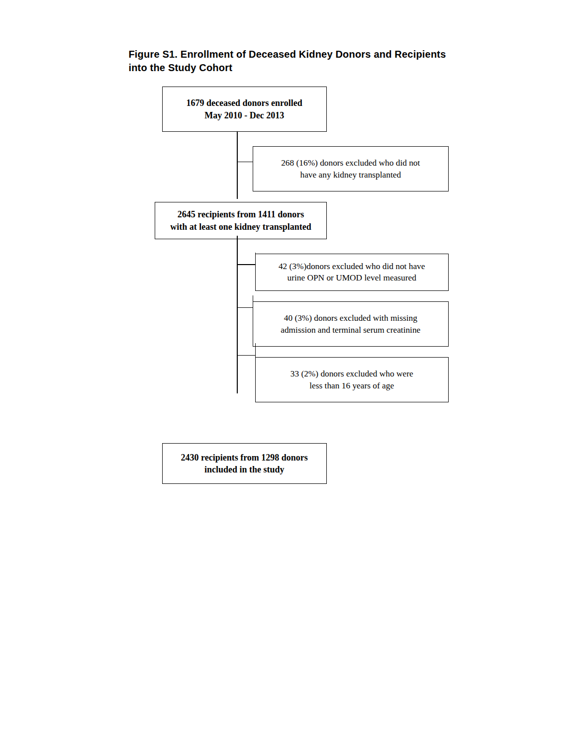Figure S1. Enrollment of Deceased Kidney Donors and Recipients into the Study Cohort
1679 deceased donors enrolled
May 2010 - Dec 2013
268 (16%) donors excluded who did not
have any kidney transplanted
2645 recipients from 1411 donors
with at least one kidney transplanted
42 (3%)donors excluded who did not have
urine OPN or UMOD level measured
40 (3%) donors excluded with missing
admission and terminal serum creatinine
33 (2%) donors excluded who were
less than 16 years of age
2430 recipients from 1298 donors
included in the study